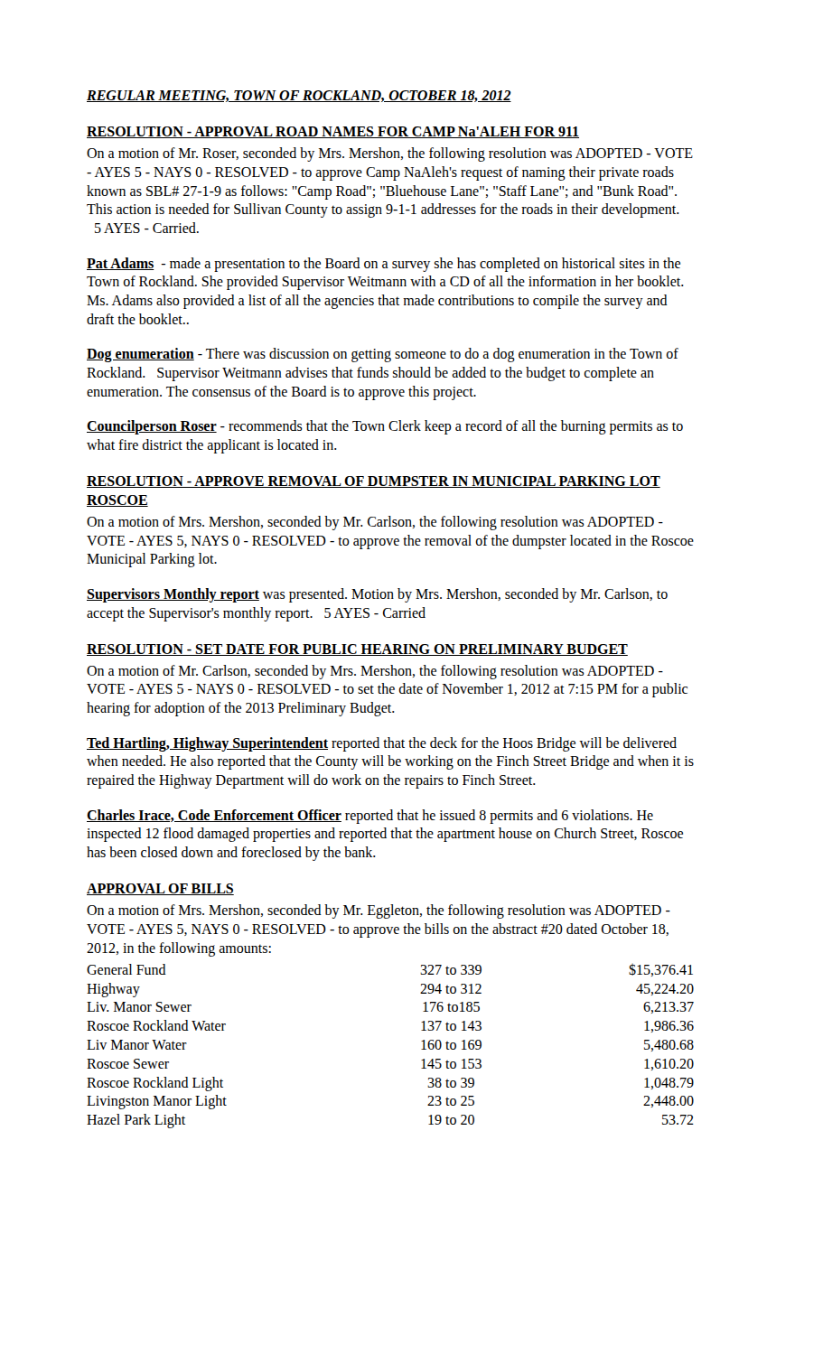REGULAR MEETING, TOWN OF ROCKLAND, OCTOBER 18, 2012
RESOLUTION - APPROVAL ROAD NAMES FOR CAMP Na'ALEH FOR 911
On a motion of Mr. Roser, seconded by Mrs. Mershon, the following resolution was ADOPTED - VOTE - AYES 5 - NAYS 0 - RESOLVED - to approve Camp NaAleh's request of naming their private roads known as SBL# 27-1-9 as follows: "Camp Road"; "Bluehouse Lane"; "Staff Lane"; and "Bunk Road". This action is needed for Sullivan County to assign 9-1-1 addresses for the roads in their development. 5 AYES - Carried.
Pat Adams - made a presentation to the Board on a survey she has completed on historical sites in the Town of Rockland. She provided Supervisor Weitmann with a CD of all the information in her booklet. Ms. Adams also provided a list of all the agencies that made contributions to compile the survey and draft the booklet..
Dog enumeration - There was discussion on getting someone to do a dog enumeration in the Town of Rockland. Supervisor Weitmann advises that funds should be added to the budget to complete an enumeration. The consensus of the Board is to approve this project.
Councilperson Roser - recommends that the Town Clerk keep a record of all the burning permits as to what fire district the applicant is located in.
RESOLUTION - APPROVE REMOVAL OF DUMPSTER IN MUNICIPAL PARKING LOT ROSCOE
On a motion of Mrs. Mershon, seconded by Mr. Carlson, the following resolution was ADOPTED - VOTE - AYES 5, NAYS 0 - RESOLVED - to approve the removal of the dumpster located in the Roscoe Municipal Parking lot.
Supervisors Monthly report was presented. Motion by Mrs. Mershon, seconded by Mr. Carlson, to accept the Supervisor's monthly report. 5 AYES - Carried
RESOLUTION - SET DATE FOR PUBLIC HEARING ON PRELIMINARY BUDGET
On a motion of Mr. Carlson, seconded by Mrs. Mershon, the following resolution was ADOPTED - VOTE - AYES 5 - NAYS 0 - RESOLVED - to set the date of November 1, 2012 at 7:15 PM for a public hearing for adoption of the 2013 Preliminary Budget.
Ted Hartling, Highway Superintendent reported that the deck for the Hoos Bridge will be delivered when needed. He also reported that the County will be working on the Finch Street Bridge and when it is repaired the Highway Department will do work on the repairs to Finch Street.
Charles Irace, Code Enforcement Officer reported that he issued 8 permits and 6 violations. He inspected 12 flood damaged properties and reported that the apartment house on Church Street, Roscoe has been closed down and foreclosed by the bank.
APPROVAL OF BILLS
On a motion of Mrs. Mershon, seconded by Mr. Eggleton, the following resolution was ADOPTED - VOTE - AYES 5, NAYS 0 - RESOLVED - to approve the bills on the abstract #20 dated October 18, 2012, in the following amounts:
| General Fund | 327 to 339 | $15,376.41 |
| Highway | 294 to 312 | 45,224.20 |
| Liv. Manor Sewer | 176 to185 | 6,213.37 |
| Roscoe Rockland Water | 137 to 143 | 1,986.36 |
| Liv Manor Water | 160 to 169 | 5,480.68 |
| Roscoe Sewer | 145 to 153 | 1,610.20 |
| Roscoe Rockland Light | 38 to 39 | 1,048.79 |
| Livingston Manor Light | 23 to 25 | 2,448.00 |
| Hazel Park Light | 19 to 20 | 53.72 |